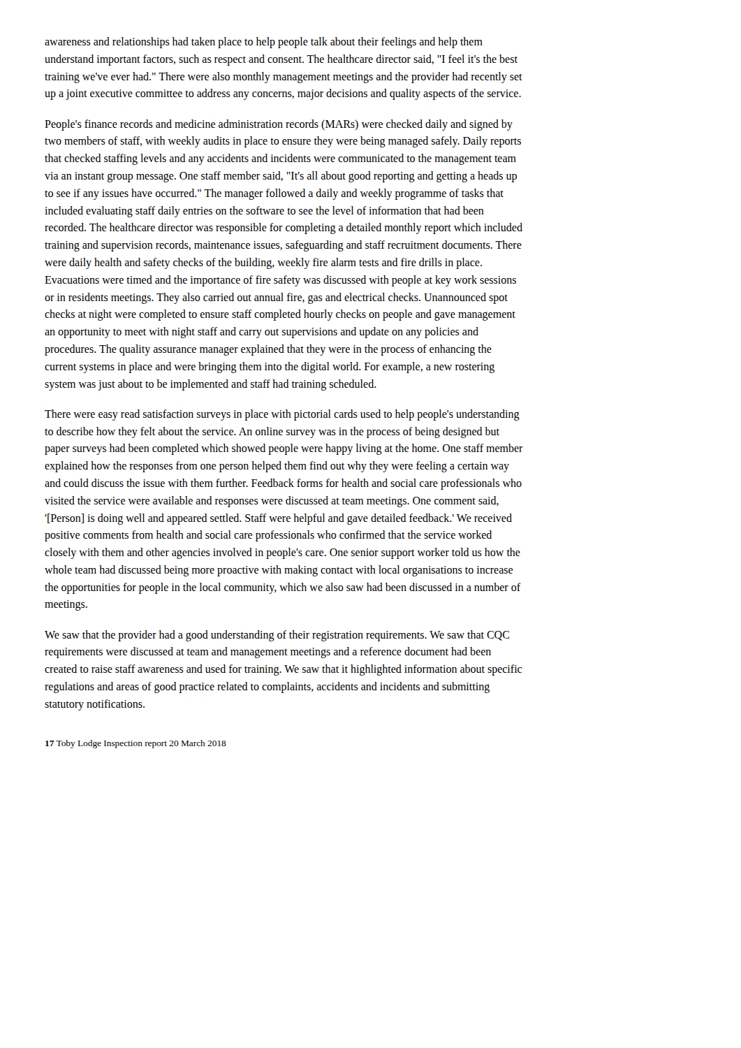awareness and relationships had taken place to help people talk about their feelings and help them understand important factors, such as respect and consent. The healthcare director said, "I feel it's the best training we've ever had." There were also monthly management meetings and the provider had recently set up a joint executive committee to address any concerns, major decisions and quality aspects of the service.
People's finance records and medicine administration records (MARs) were checked daily and signed by two members of staff, with weekly audits in place to ensure they were being managed safely. Daily reports that checked staffing levels and any accidents and incidents were communicated to the management team via an instant group message. One staff member said, "It's all about good reporting and getting a heads up to see if any issues have occurred." The manager followed a daily and weekly programme of tasks that included evaluating staff daily entries on the software to see the level of information that had been recorded. The healthcare director was responsible for completing a detailed monthly report which included training and supervision records, maintenance issues, safeguarding and staff recruitment documents. There were daily health and safety checks of the building, weekly fire alarm tests and fire drills in place. Evacuations were timed and the importance of fire safety was discussed with people at key work sessions or in residents meetings. They also carried out annual fire, gas and electrical checks. Unannounced spot checks at night were completed to ensure staff completed hourly checks on people and gave management an opportunity to meet with night staff and carry out supervisions and update on any policies and procedures. The quality assurance manager explained that they were in the process of enhancing the current systems in place and were bringing them into the digital world. For example, a new rostering system was just about to be implemented and staff had training scheduled.
There were easy read satisfaction surveys in place with pictorial cards used to help people's understanding to describe how they felt about the service. An online survey was in the process of being designed but paper surveys had been completed which showed people were happy living at the home. One staff member explained how the responses from one person helped them find out why they were feeling a certain way and could discuss the issue with them further. Feedback forms for health and social care professionals who visited the service were available and responses were discussed at team meetings. One comment said, '[Person] is doing well and appeared settled. Staff were helpful and gave detailed feedback.' We received positive comments from health and social care professionals who confirmed that the service worked closely with them and other agencies involved in people's care. One senior support worker told us how the whole team had discussed being more proactive with making contact with local organisations to increase the opportunities for people in the local community, which we also saw had been discussed in a number of meetings.
We saw that the provider had a good understanding of their registration requirements. We saw that CQC requirements were discussed at team and management meetings and a reference document had been created to raise staff awareness and used for training. We saw that it highlighted information about specific regulations and areas of good practice related to complaints, accidents and incidents and submitting statutory notifications.
17 Toby Lodge Inspection report 20 March 2018